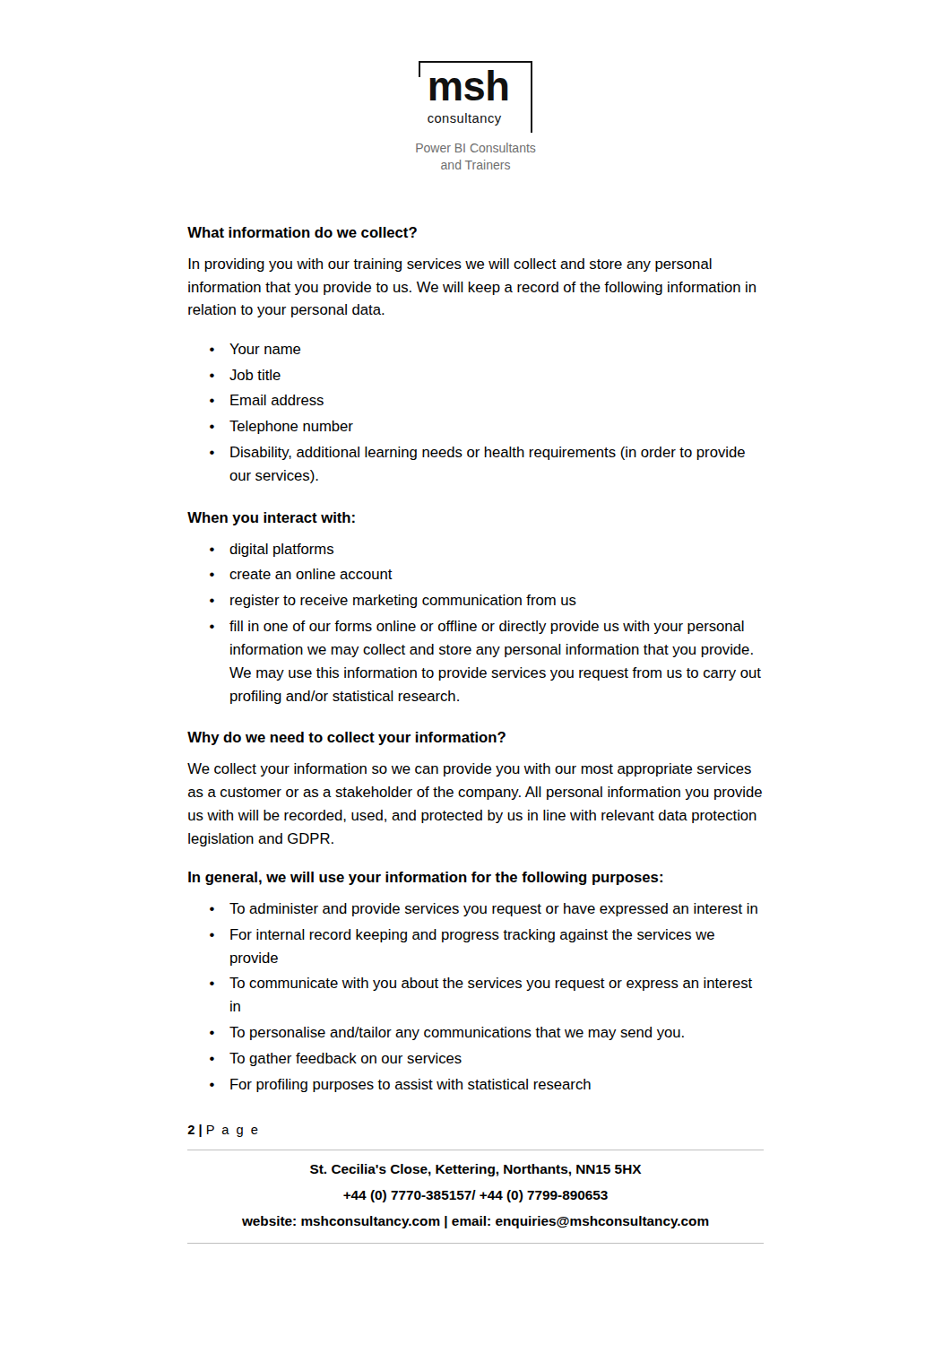msh
consultancy
Power BI Consultants
and Trainers
What information do we collect?
In providing you with our training services we will collect and store any personal information that you provide to us. We will keep a record of the following information in relation to your personal data.
Your name
Job title
Email address
Telephone number
Disability, additional learning needs or health requirements (in order to provide our services).
When you interact with:
digital platforms
create an online account
register to receive marketing communication from us
fill in one of our forms online or offline or directly provide us with your personal information we may collect and store any personal information that you provide. We may use this information to provide services you request from us to carry out profiling and/or statistical research.
Why do we need to collect your information?
We collect your information so we can provide you with our most appropriate services as a customer or as a stakeholder of the company. All personal information you provide us with will be recorded, used, and protected by us in line with relevant data protection legislation and GDPR.
In general, we will use your information for the following purposes:
To administer and provide services you request or have expressed an interest in
For internal record keeping and progress tracking against the services we provide
To communicate with you about the services you request or express an interest in
To personalise and/tailor any communications that we may send you.
To gather feedback on our services
For profiling purposes to assist with statistical research
2 | P a g e
St. Cecilia's Close, Kettering, Northants, NN15 5HX
+44 (0) 7770-385157/ +44 (0) 7799-890653
website: mshconsultancy.com | email: enquiries@mshconsultancy.com